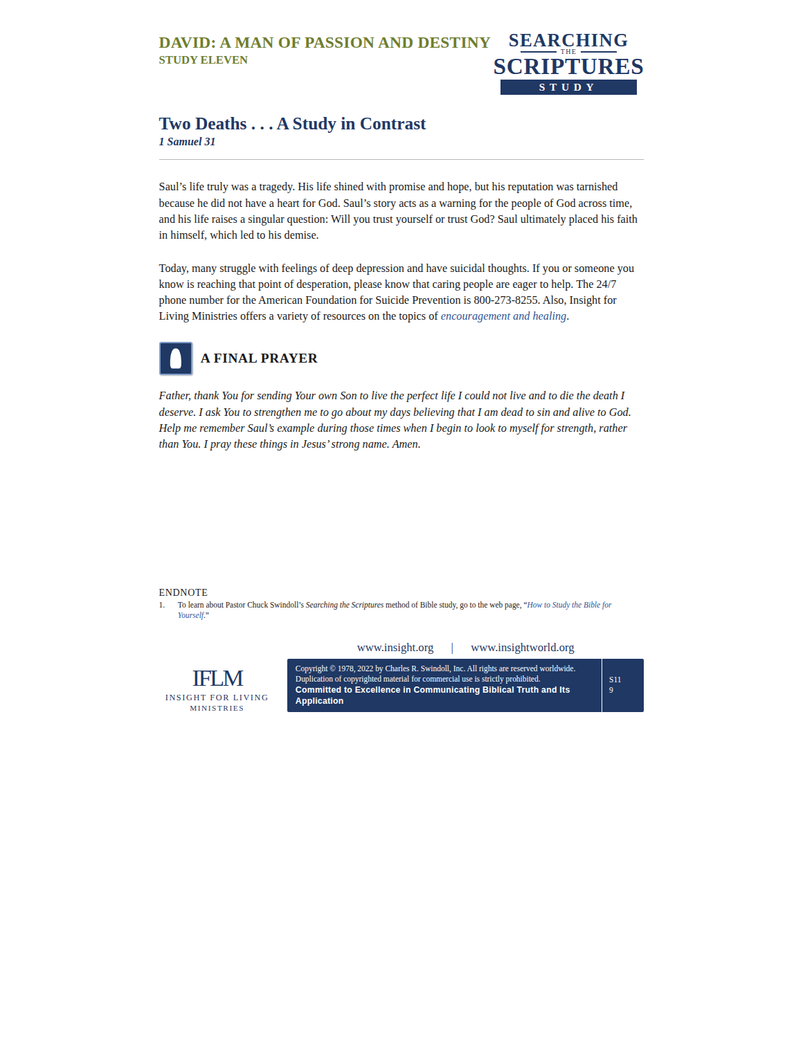David: A Man of Passion and Destiny
Study Eleven
SEARCHING
THE
SCRIPTURES
STUDY
Two Deaths . . . A Study in Contrast
1 Samuel 31
Saul’s life truly was a tragedy. His life shined with promise and hope, but his reputation was tarnished because he did not have a heart for God. Saul’s story acts as a warning for the people of God across time, and his life raises a singular question: Will you trust yourself or trust God? Saul ultimately placed his faith in himself, which led to his demise.
Today, many struggle with feelings of deep depression and have suicidal thoughts. If you or someone you know is reaching that point of desperation, please know that caring people are eager to help. The 24/7 phone number for the American Foundation for Suicide Prevention is 800-273-8255. Also, Insight for Living Ministries offers a variety of resources on the topics of encouragement and healing.
A FINAL PRAYER
Father, thank You for sending Your own Son to live the perfect life I could not live and to die the death I deserve. I ask You to strengthen me to go about my days believing that I am dead to sin and alive to God. Help me remember Saul’s example during those times when I begin to look to myself for strength, rather than You. I pray these things in Jesus’ strong name. Amen.
ENDNOTE
1. To learn about Pastor Chuck Swindoll’s Searching the Scriptures method of Bible study, go to the web page, “How to Study the Bible for Yourself.”
IFLM
INSIGHT FOR LIVING
MINISTRIES
www.insight.org | www.insightworld.org
Copyright © 1978, 2022 by Charles R. Swindoll, Inc. All rights are reserved worldwide.
Duplication of copyrighted material for commercial use is strictly prohibited.
Committed to Excellence in Communicating Biblical Truth and Its Application
S11 9